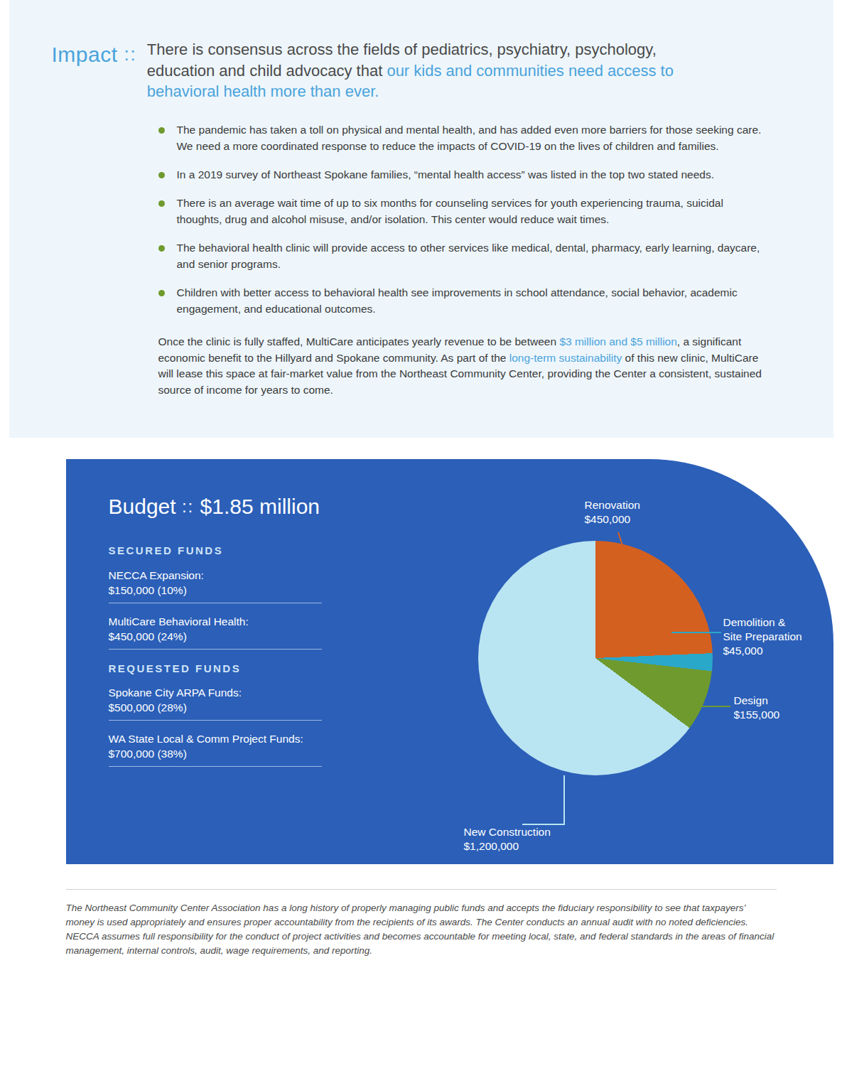Impact ::
There is consensus across the fields of pediatrics, psychiatry, psychology, education and child advocacy that our kids and communities need access to behavioral health more than ever.
The pandemic has taken a toll on physical and mental health, and has added even more barriers for those seeking care. We need a more coordinated response to reduce the impacts of COVID-19 on the lives of children and families.
In a 2019 survey of Northeast Spokane families, “mental health access” was listed in the top two stated needs.
There is an average wait time of up to six months for counseling services for youth experiencing trauma, suicidal thoughts, drug and alcohol misuse, and/or isolation. This center would reduce wait times.
The behavioral health clinic will provide access to other services like medical, dental, pharmacy, early learning, daycare, and senior programs.
Children with better access to behavioral health see improvements in school attendance, social behavior, academic engagement, and educational outcomes.
Once the clinic is fully staffed, MultiCare anticipates yearly revenue to be between $3 million and $5 million, a significant economic benefit to the Hillyard and Spokane community. As part of the long-term sustainability of this new clinic, MultiCare will lease this space at fair-market value from the Northeast Community Center, providing the Center a consistent, sustained source of income for years to come.
Budget :: $1.85 million
Secured Funds
NECCA Expansion:
$150,000 (10%)
MultiCare Behavioral Health:
$450,000 (24%)
Requested Funds
Spokane City ARPA Funds:
$500,000 (28%)
WA State Local & Comm Project Funds:
$700,000 (38%)
Renovation$450,000
Demolition &Site Preparation$45,000
Design$155,000
New Construction$1,200,000
The Northeast Community Center Association has a long history of properly managing public funds and accepts the fiduciary responsibility to see that taxpayers’ money is used appropriately and ensures proper accountability from the recipients of its awards. The Center conducts an annual audit with no noted deficiencies. NECCA assumes full responsibility for the conduct of project activities and becomes accountable for meeting local, state, and federal standards in the areas of financial management, internal controls, audit, wage requirements, and reporting.